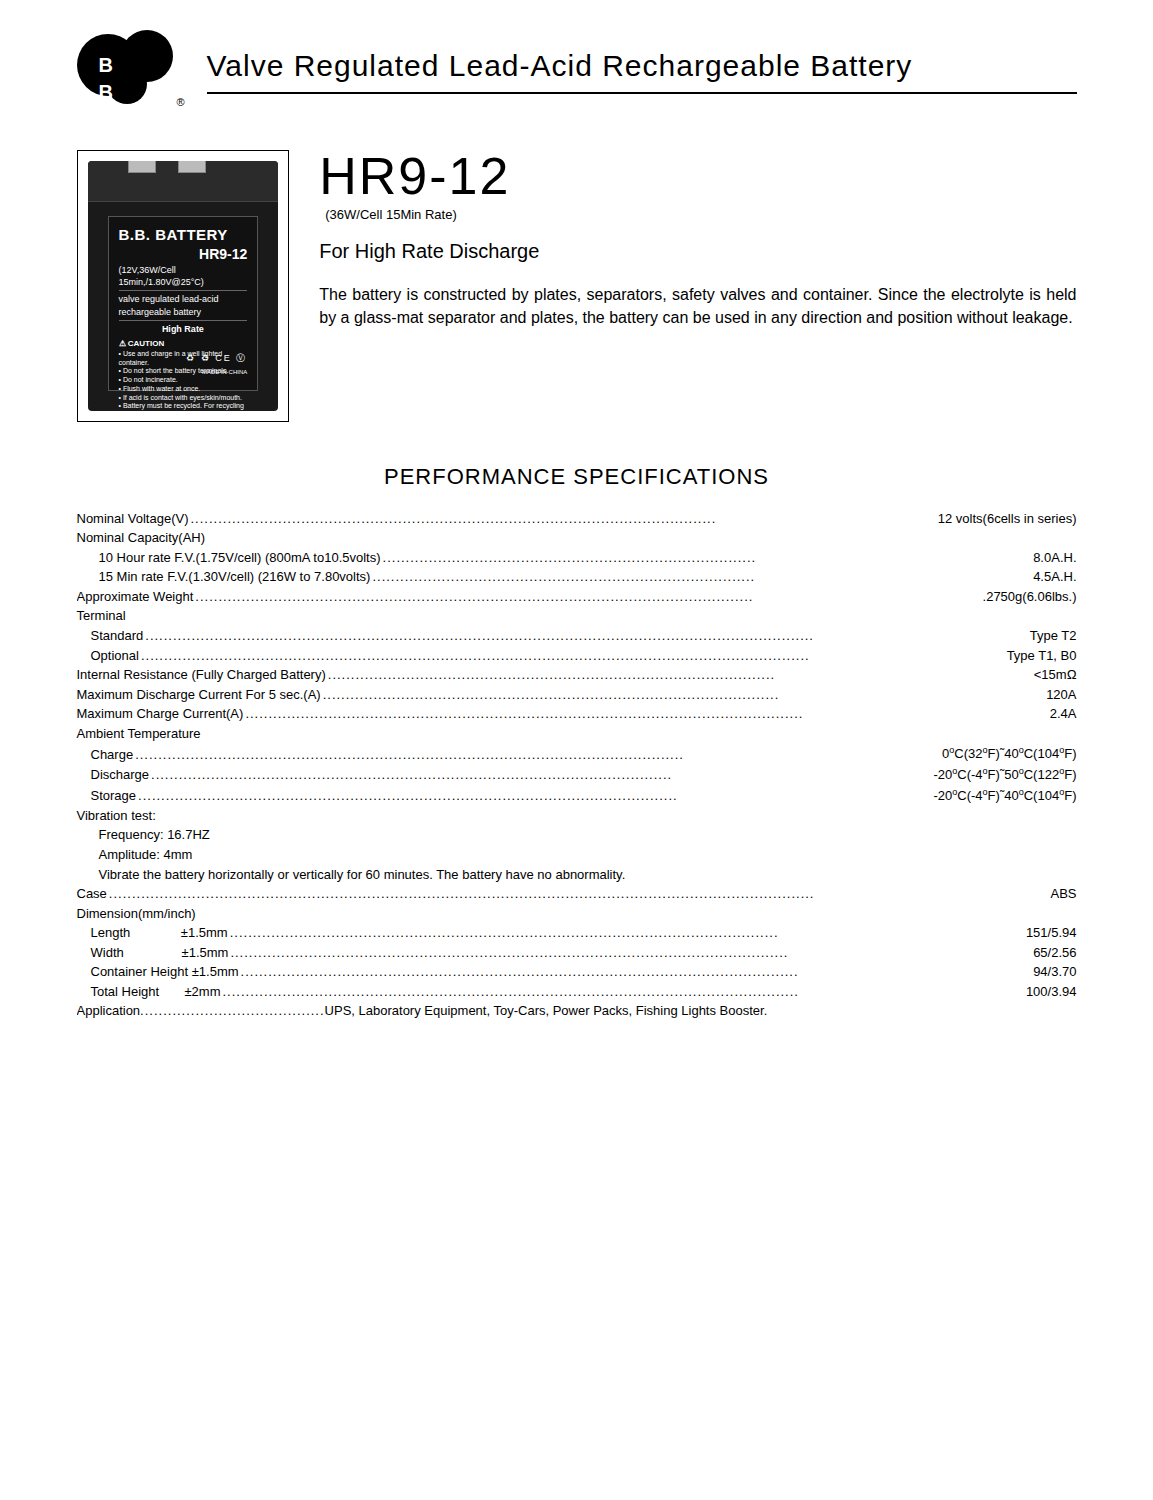B
B ®
Valve Regulated Lead-Acid Rechargeable Battery
B.B. BATTERY HR9-12
(12V,36W/Cell 15min,/1.80V@25°C)
valve regulated lead-acid rechargeable battery
High Rate
⚠ CAUTION • Use and charge in a well lighted container.
• Do not short the battery terminals.
• Do not incinerate.
• Flush with water at once.
• If acid is contact with eyes/skin/mouth.
• Battery must be recycled. For recycling
information contact USA at 1-800-279-2030.
Nonspillable
♻ ♻ CE Ⓥ
MADE IN CHINA
HR9-12
(36W/Cell 15Min Rate)
For High Rate Discharge
The battery is constructed by plates, separators, safety valves and container. Since the electrolyte is held by a glass-mat separator and plates, the battery can be used in any direction and position without leakage.
PERFORMANCE SPECIFICATIONS
Nominal Voltage(V) .................................................................................................................. 12 volts(6cells in series)
Nominal Capacity(AH)
10 Hour rate F.V.(1.75V/cell) (800mA to10.5volts) ................................................................................. 8.0A.H.
15 Min rate F.V.(1.30V/cell) (216W to 7.80volts) ................................................................................... 4.5A.H.
Approximate Weight ......................................................................................................................... .2750g(6.06lbs.)
Terminal
Standard ................................................................................................................................................. Type T2
Optional ................................................................................................................................................. Type T1, B0
Internal Resistance (Fully Charged Battery) ................................................................................................. <15mΩ
Maximum Discharge Current For 5 sec.(A) ................................................................................................... 120A
Maximum Charge Current(A) ......................................................................................................................... 2.4A
Ambient Temperature
Charge ....................................................................................................................... 0oC(32oF)˜40oC(104oF)
Discharge ................................................................................................................. -20oC(-4oF)˜50oC(122oF)
Storage ..................................................................................................................... -20oC(-4oF)˜40oC(104oF)
Vibration test:
Frequency: 16.7HZ
Amplitude: 4mm
Vibrate the battery horizontally or vertically for 60 minutes. The battery have no abnormality.
Case ......................................................................................................................................................... ABS
Dimension(mm/inch)
Length ±1.5mm ....................................................................................................................... 151/5.94
Width ±1.5mm ......................................................................................................................... 65/2.56
Container Height ±1.5mm ......................................................................................................................... 94/3.70
Total Height ±2mm ............................................................................................................................. 100/3.94
Application ........................................ UPS, Laboratory Equipment, Toy-Cars, Power Packs, Fishing Lights Booster.